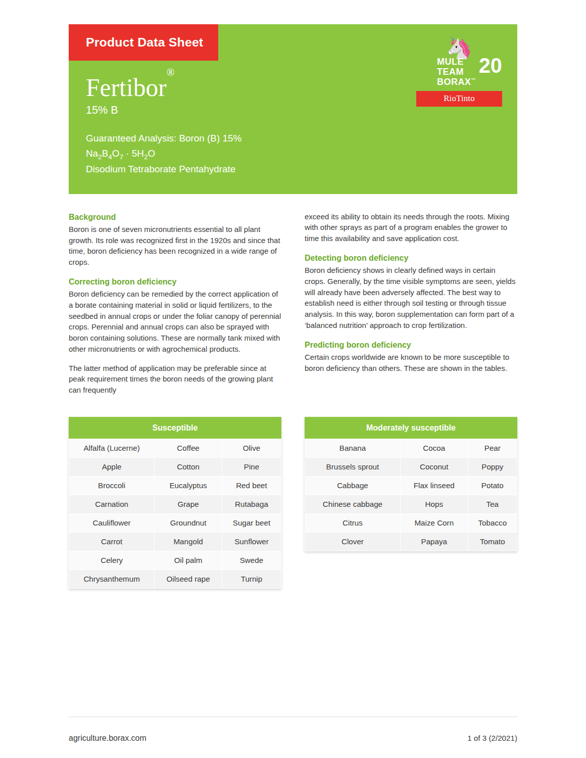Product Data Sheet
🦄
MULE
TEAM
BORAX™
20
RioTinto
Fertibor®
15% B
Guaranteed Analysis: Boron (B) 15%
Na2B4O7 · 5H2O
Disodium Tetraborate Pentahydrate
Background
Boron is one of seven micronutrients essential to all plant growth. Its role was recognized first in the 1920s and since that time, boron deficiency has been recognized in a wide range of crops.
Correcting boron deficiency
Boron deficiency can be remedied by the correct application of a borate containing material in solid or liquid fertilizers, to the seedbed in annual crops or under the foliar canopy of perennial crops. Perennial and annual crops can also be sprayed with boron containing solutions. These are normally tank mixed with other micronutrients or with agrochemical products.
The latter method of application may be preferable since at peak requirement times the boron needs of the growing plant can frequently
exceed its ability to obtain its needs through the roots. Mixing with other sprays as part of a program enables the grower to time this availability and save application cost.
Detecting boron deficiency
Boron deficiency shows in clearly defined ways in certain crops. Generally, by the time visible symptoms are seen, yields will already have been adversely affected. The best way to establish need is either through soil testing or through tissue analysis. In this way, boron supplementation can form part of a ‘balanced nutrition’ approach to crop fertilization.
Predicting boron deficiency
Certain crops worldwide are known to be more susceptible to boron deficiency than others. These are shown in the tables.
Susceptible
| Alfalfa (Lucerne) | Coffee | Olive |
| Apple | Cotton | Pine |
| Broccoli | Eucalyptus | Red beet |
| Carnation | Grape | Rutabaga |
| Cauliflower | Groundnut | Sugar beet |
| Carrot | Mangold | Sunflower |
| Celery | Oil palm | Swede |
| Chrysanthemum | Oilseed rape | Turnip |
Moderately susceptible
| Banana | Cocoa | Pear |
| Brussels sprout | Coconut | Poppy |
| Cabbage | Flax linseed | Potato |
| Chinese cabbage | Hops | Tea |
| Citrus | Maize Corn | Tobacco |
| Clover | Papaya | Tomato |
agriculture.borax.com
1 of 3 (2/2021)